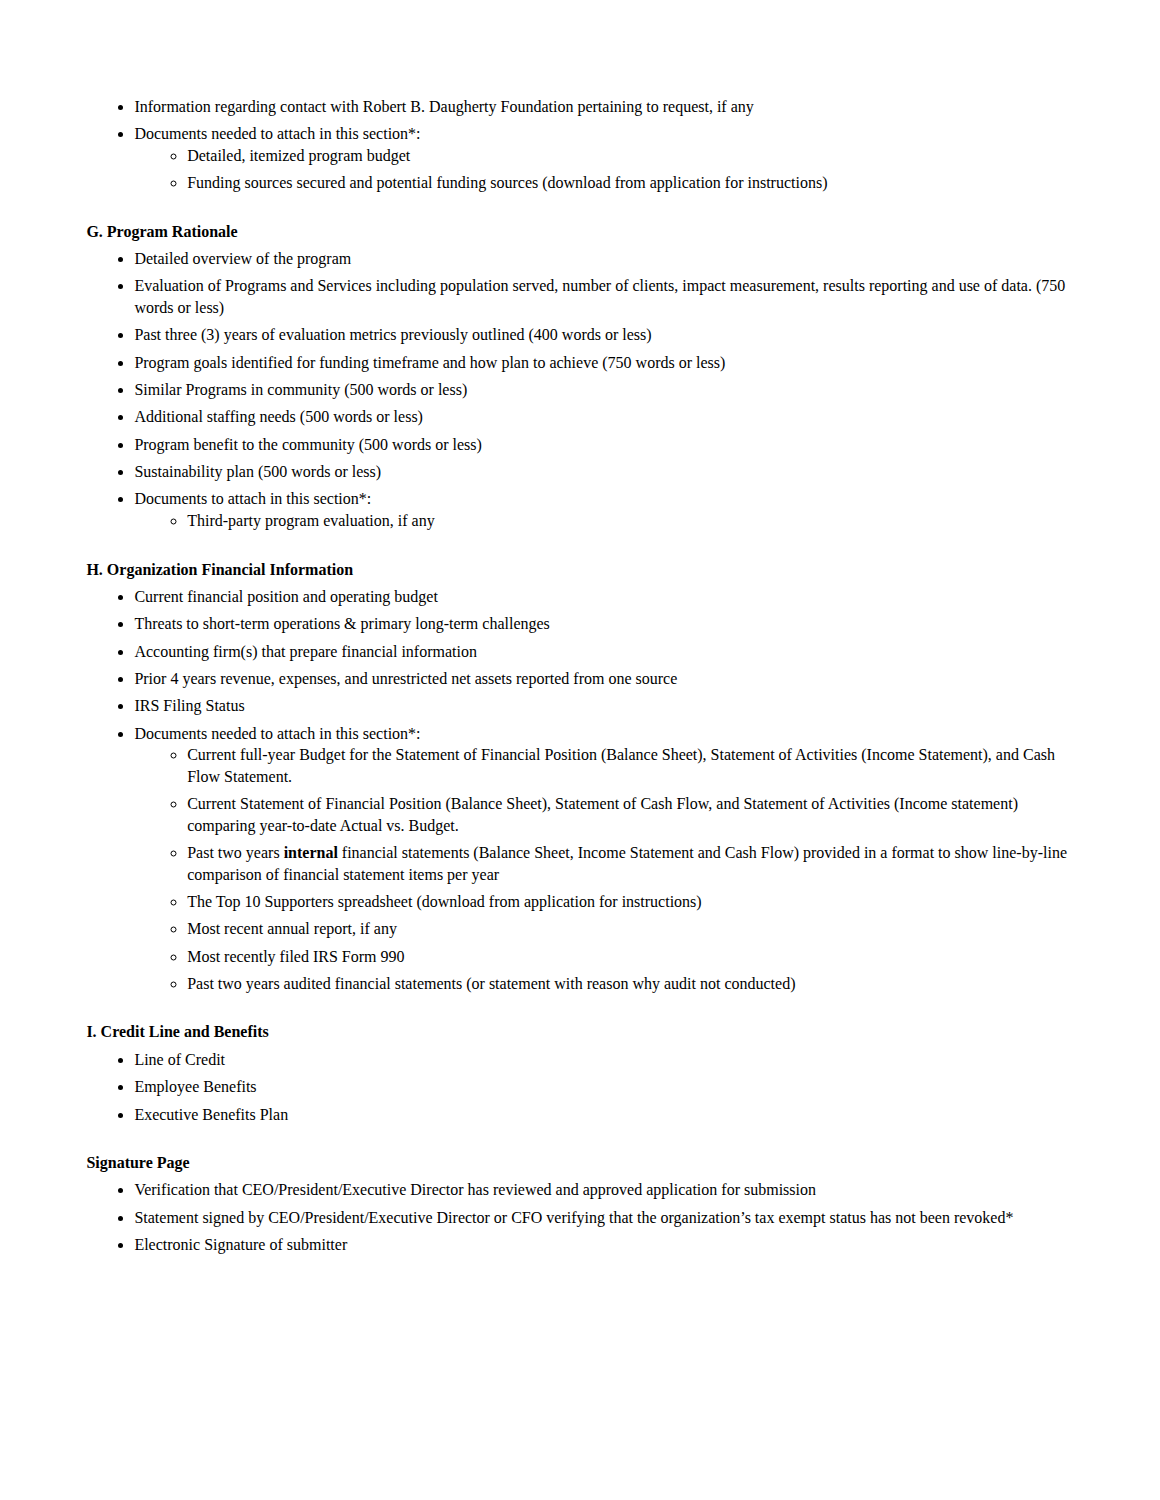Information regarding contact with Robert B. Daugherty Foundation pertaining to request, if any
Documents needed to attach in this section*:
Detailed, itemized program budget
Funding sources secured and potential funding sources (download from application for instructions)
G. Program Rationale
Detailed overview of the program
Evaluation of Programs and Services including population served, number of clients, impact measurement, results reporting and use of data. (750 words or less)
Past three (3) years of evaluation metrics previously outlined (400 words or less)
Program goals identified for funding timeframe and how plan to achieve (750 words or less)
Similar Programs in community (500 words or less)
Additional staffing needs (500 words or less)
Program benefit to the community (500 words or less)
Sustainability plan (500 words or less)
Documents to attach in this section*:
Third-party program evaluation, if any
H. Organization Financial Information
Current financial position and operating budget
Threats to short-term operations & primary long-term challenges
Accounting firm(s) that prepare financial information
Prior 4 years revenue, expenses, and unrestricted net assets reported from one source
IRS Filing Status
Documents needed to attach in this section*:
Current full-year Budget for the Statement of Financial Position (Balance Sheet), Statement of Activities (Income Statement), and Cash Flow Statement.
Current Statement of Financial Position (Balance Sheet), Statement of Cash Flow, and Statement of Activities (Income statement) comparing year-to-date Actual vs. Budget.
Past two years internal financial statements (Balance Sheet, Income Statement and Cash Flow) provided in a format to show line-by-line comparison of financial statement items per year
The Top 10 Supporters spreadsheet (download from application for instructions)
Most recent annual report, if any
Most recently filed IRS Form 990
Past two years audited financial statements (or statement with reason why audit not conducted)
I. Credit Line and Benefits
Line of Credit
Employee Benefits
Executive Benefits Plan
Signature Page
Verification that CEO/President/Executive Director has reviewed and approved application for submission
Statement signed by CEO/President/Executive Director or CFO verifying that the organization’s tax exempt status has not been revoked*
Electronic Signature of submitter